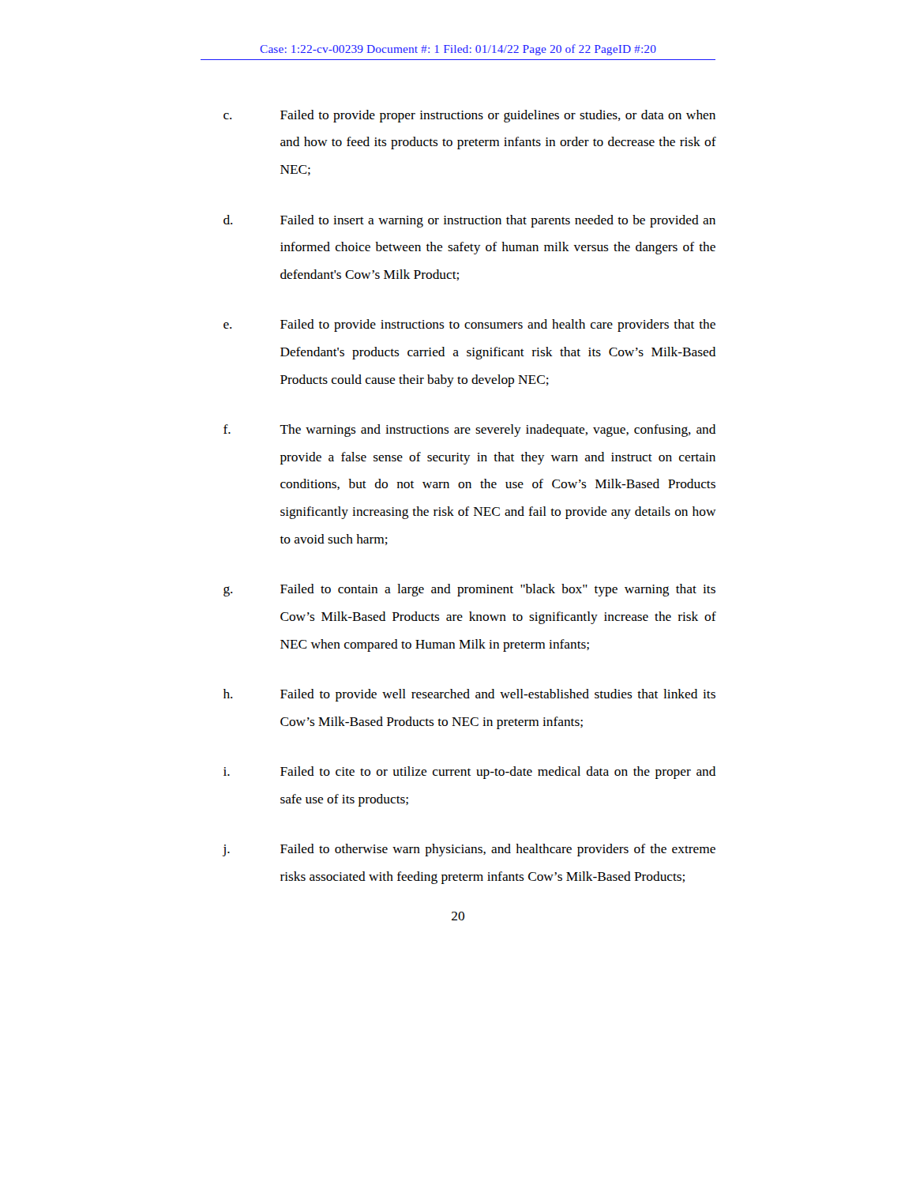Case: 1:22-cv-00239 Document #: 1 Filed: 01/14/22 Page 20 of 22 PageID #:20
c. Failed to provide proper instructions or guidelines or studies, or data on when and how to feed its products to preterm infants in order to decrease the risk of NEC;
d. Failed to insert a warning or instruction that parents needed to be provided an informed choice between the safety of human milk versus the dangers of the defendant's Cow’s Milk Product;
e. Failed to provide instructions to consumers and health care providers that the Defendant's products carried a significant risk that its Cow’s Milk-Based Products could cause their baby to develop NEC;
f. The warnings and instructions are severely inadequate, vague, confusing, and provide a false sense of security in that they warn and instruct on certain conditions, but do not warn on the use of Cow’s Milk-Based Products significantly increasing the risk of NEC and fail to provide any details on how to avoid such harm;
g. Failed to contain a large and prominent "black box" type warning that its Cow’s Milk-Based Products are known to significantly increase the risk of NEC when compared to Human Milk in preterm infants;
h. Failed to provide well researched and well-established studies that linked its Cow’s Milk-Based Products to NEC in preterm infants;
i. Failed to cite to or utilize current up-to-date medical data on the proper and safe use of its products;
j. Failed to otherwise warn physicians, and healthcare providers of the extreme risks associated with feeding preterm infants Cow’s Milk-Based Products;
20